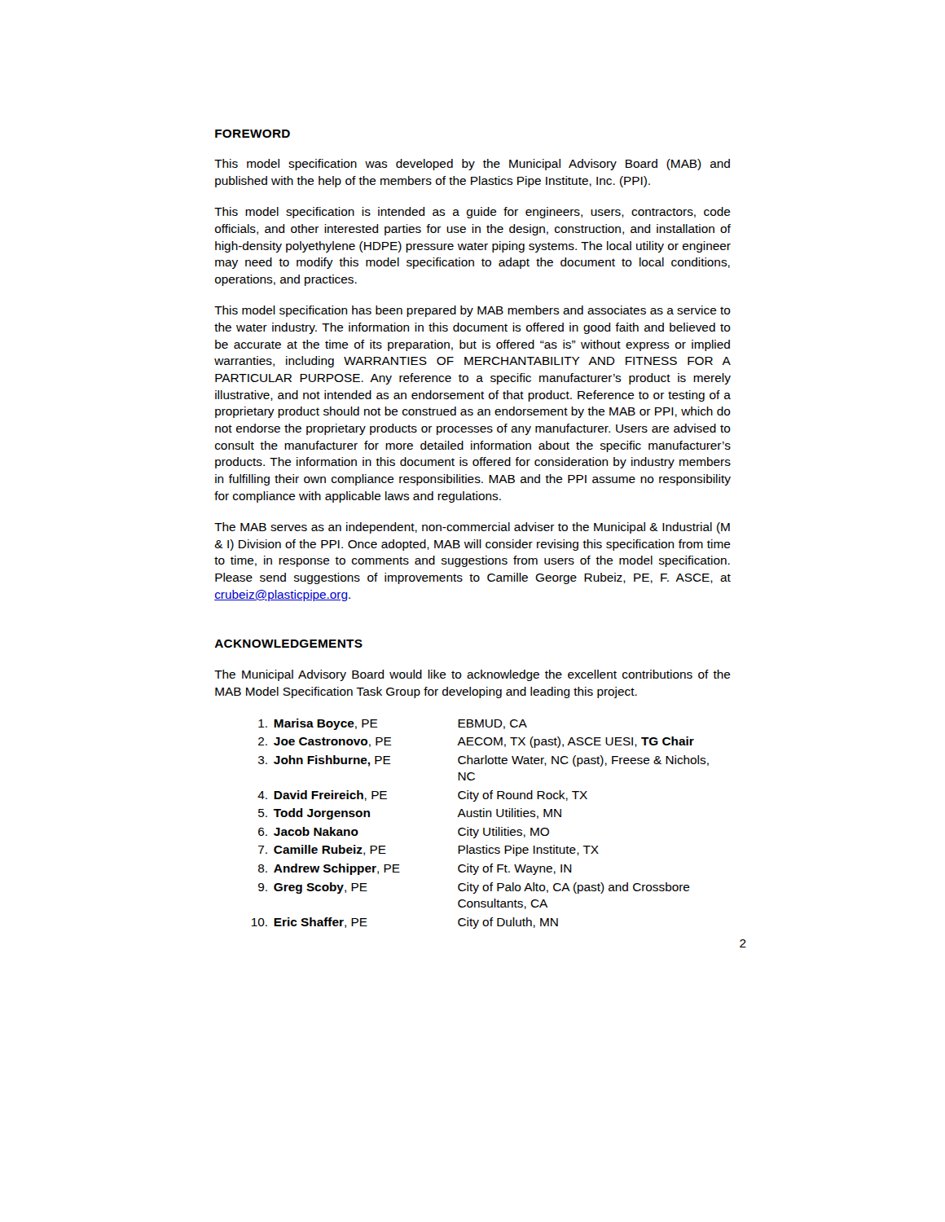FOREWORD
This model specification was developed by the Municipal Advisory Board (MAB) and published with the help of the members of the Plastics Pipe Institute, Inc. (PPI).
This model specification is intended as a guide for engineers, users, contractors, code officials, and other interested parties for use in the design, construction, and installation of high-density polyethylene (HDPE) pressure water piping systems. The local utility or engineer may need to modify this model specification to adapt the document to local conditions, operations, and practices.
This model specification has been prepared by MAB members and associates as a service to the water industry. The information in this document is offered in good faith and believed to be accurate at the time of its preparation, but is offered “as is” without express or implied warranties, including WARRANTIES OF MERCHANTABILITY AND FITNESS FOR A PARTICULAR PURPOSE. Any reference to a specific manufacturer’s product is merely illustrative, and not intended as an endorsement of that product. Reference to or testing of a proprietary product should not be construed as an endorsement by the MAB or PPI, which do not endorse the proprietary products or processes of any manufacturer. Users are advised to consult the manufacturer for more detailed information about the specific manufacturer’s products. The information in this document is offered for consideration by industry members in fulfilling their own compliance responsibilities. MAB and the PPI assume no responsibility for compliance with applicable laws and regulations.
The MAB serves as an independent, non-commercial adviser to the Municipal & Industrial (M & I) Division of the PPI. Once adopted, MAB will consider revising this specification from time to time, in response to comments and suggestions from users of the model specification. Please send suggestions of improvements to Camille George Rubeiz, PE, F. ASCE, at crubeiz@plasticpipe.org.
ACKNOWLEDGEMENTS
The Municipal Advisory Board would like to acknowledge the excellent contributions of the MAB Model Specification Task Group for developing and leading this project.
1. Marisa Boyce, PE EBMUD, CA
2. Joe Castronovo, PE AECOM, TX (past), ASCE UESI, TG Chair
3. John Fishburne, PE Charlotte Water, NC (past), Freese & Nichols, NC
4. David Freireich, PE City of Round Rock, TX
5. Todd Jorgenson Austin Utilities, MN
6. Jacob Nakano City Utilities, MO
7. Camille Rubeiz, PE Plastics Pipe Institute, TX
8. Andrew Schipper, PE City of Ft. Wayne, IN
9. Greg Scoby, PE City of Palo Alto, CA (past) and Crossbore Consultants, CA
10. Eric Shaffer, PE City of Duluth, MN
2